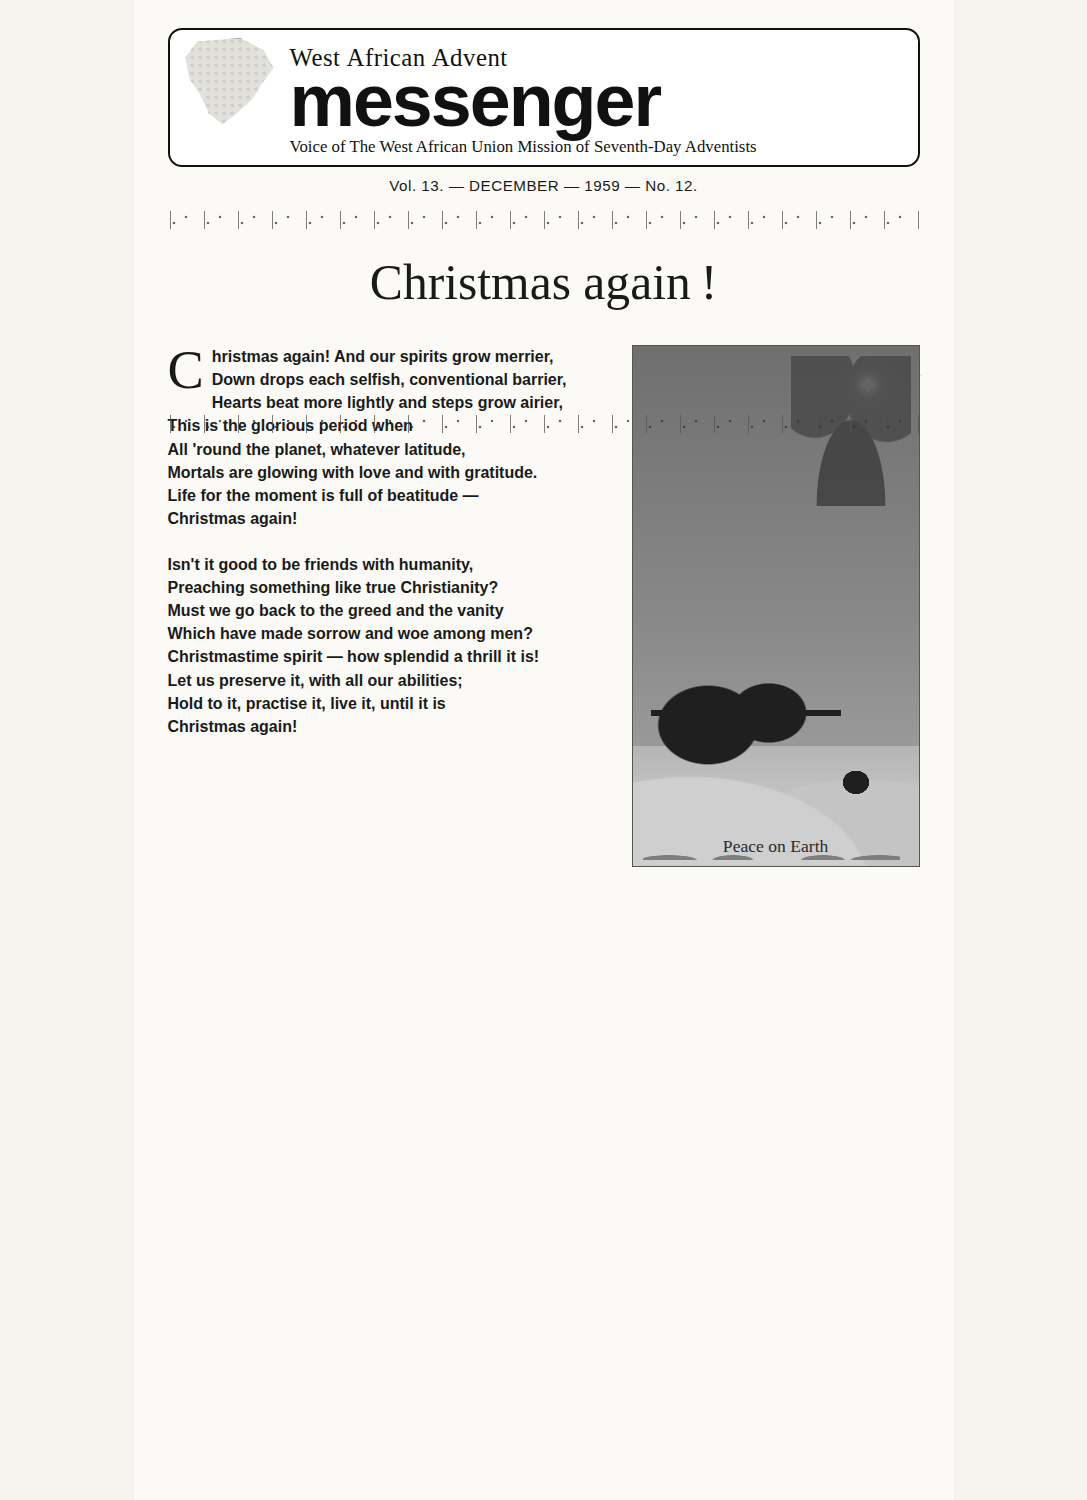West African Advent
messenger
Voice of The West African Union Mission of Seventh-Day Adventists
Vol. 13. — DECEMBER — 1959 — No. 12.
Christmas again !
Christmas again! And our spirits grow merrier,
Down drops each selfish, conventional barrier,
Hearts beat more lightly and steps grow airier,
This is the glorious period when
All 'round the planet, whatever latitude,
Mortals are glowing with love and with gratitude.
Life for the moment is full of beatitude —
Christmas again!
Isn't it good to be friends with humanity,
Preaching something like true Christianity?
Must we go back to the greed and the vanity
Which have made sorrow and woe among men?
Christmastime spirit — how splendid a thrill it is!
Let us preserve it, with all our abilities;
Hold to it, practise it, live it, until it is
Christmas again!
Peace on Earth
By Percy B. Prior